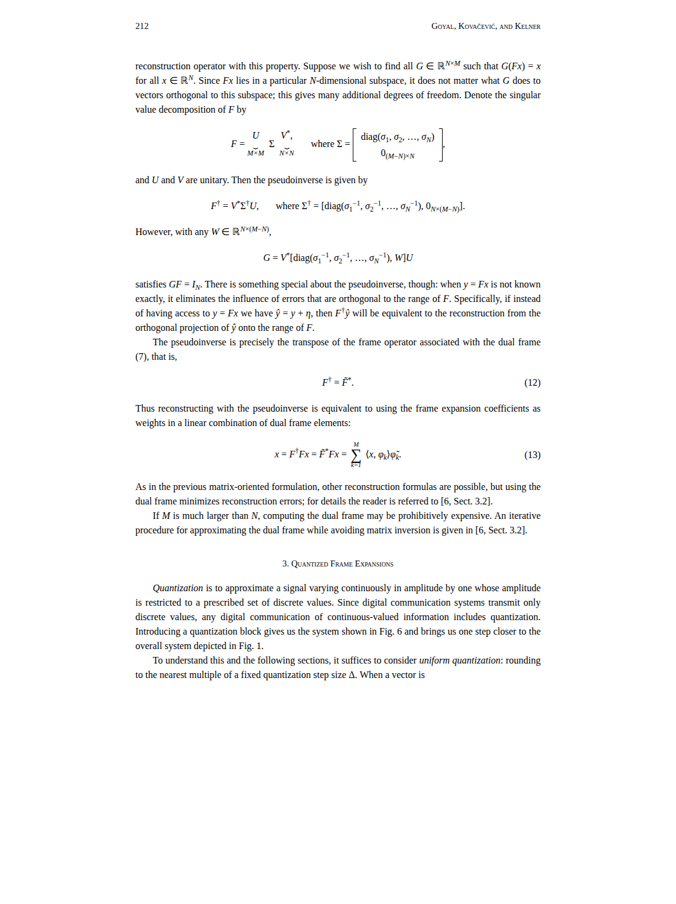212 Goyal, Kovačević, and Kelner
reconstruction operator with this property. Suppose we wish to find all G ∈ ℝN×M such that G(Fx) = x for all x ∈ ℝN. Since Fx lies in a particular N-dimensional subspace, it does not matter what G does to vectors orthogonal to this subspace; this gives many additional degrees of freedom. Denote the singular value decomposition of F by
F = U ⏟ M×M Σ V*, ⏟ N×N where Σ =
| diag( σ 1 , σ 2 , …, σ N ) |
| 0 ( M − N )× N |
,
and U and V are unitary. Then the pseudoinverse is given by
F† = V*Σ†U, where Σ† = [diag(σ1−1, σ2−1, …, σN−1), 0N×(M−N)].
However, with any W ∈ ℝN×(M−N),
G = V*[diag(σ1−1, σ2−1, …, σN−1), W]U
satisfies GF = IN. There is something special about the pseudoinverse, though: when y = Fx is not known exactly, it eliminates the influence of errors that are orthogonal to the range of F. Specifically, if instead of having access to y = Fx we have ŷ = y + η, then F†ŷ will be equivalent to the reconstruction from the orthogonal projection of ŷ onto the range of F.
The pseudoinverse is precisely the transpose of the frame operator associated with the dual frame (7), that is,
F† = F̃*. (12)
Thus reconstructing with the pseudoinverse is equivalent to using the frame expansion coefficients as weights in a linear combination of dual frame elements:
x = F†Fx = F̃*Fx = M ∑ k=1 ⟨x, φk⟩φ̃k. (13)
As in the previous matrix-oriented formulation, other reconstruction formulas are possible, but using the dual frame minimizes reconstruction errors; for details the reader is referred to [6, Sect. 3.2].
If M is much larger than N, computing the dual frame may be prohibitively expensive. An iterative procedure for approximating the dual frame while avoiding matrix inversion is given in [6, Sect. 3.2].
3. Quantized Frame Expansions
Quantization is to approximate a signal varying continuously in amplitude by one whose amplitude is restricted to a prescribed set of discrete values. Since digital communication systems transmit only discrete values, any digital communication of continuous-valued information includes quantization. Introducing a quantization block gives us the system shown in Fig. 6 and brings us one step closer to the overall system depicted in Fig. 1.
To understand this and the following sections, it suffices to consider uniform quantization: rounding to the nearest multiple of a fixed quantization step size Δ. When a vector is